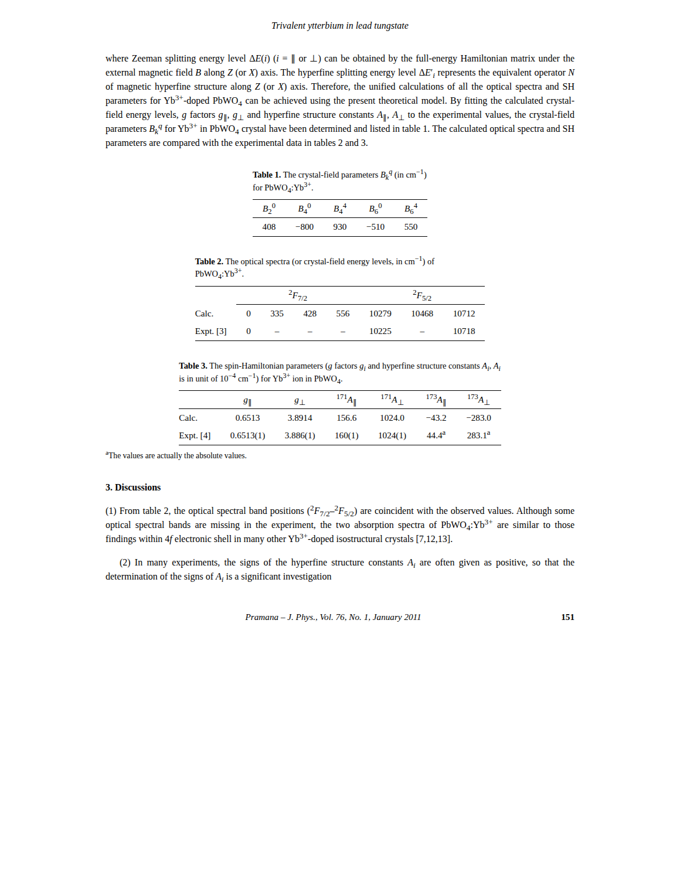Trivalent ytterbium in lead tungstate
where Zeeman splitting energy level ΔE(i) (i = ∥ or ⊥) can be obtained by the full-energy Hamiltonian matrix under the external magnetic field B along Z (or X) axis. The hyperfine splitting energy level ΔE′i represents the equivalent operator N of magnetic hyperfine structure along Z (or X) axis. Therefore, the unified calculations of all the optical spectra and SH parameters for Yb3+-doped PbWO4 can be achieved using the present theoretical model. By fitting the calculated crystal-field energy levels, g factors g∥, g⊥ and hyperfine structure constants A∥, A⊥ to the experimental values, the crystal-field parameters Bkq for Yb3+ in PbWO4 crystal have been determined and listed in table 1. The calculated optical spectra and SH parameters are compared with the experimental data in tables 2 and 3.
Table 1. The crystal-field parameters B k q (in cm −1 ) for PbWO 4 :Yb 3+ .
| B 2 0 | B 4 0 | B 4 4 | B 6 0 | B 6 4 |
| --- | --- | --- | --- | --- |
| 408 | −800 | 930 | −510 | 550 |
Table 2. The optical spectra (or crystal-field energy levels, in cm −1 ) of PbWO 4 :Yb 3+ .
| | 2 F 7/2 | 2 F 5/2 |
| --- | --- | --- |
| Calc. | 0 | 335 | 428 | 556 | 10279 | 10468 | 10712 |
| Expt. [3] | 0 | – | – | – | 10225 | – | 10718 |
Table 3. The spin-Hamiltonian parameters ( g factors g i and hyperfine structure constants A i , A i is in unit of 10 −4 cm −1 ) for Yb 3+ ion in PbWO 4 .
| | g ∥ | g ⊥ | 171 A ∥ | 171 A ⊥ | 173 A ∥ | 173 A ⊥ |
| --- | --- | --- | --- | --- | --- | --- |
| Calc. | 0.6513 | 3.8914 | 156.6 | 1024.0 | −43.2 | −283.0 |
| Expt. [4] | 0.6513(1) | 3.886(1) | 160(1) | 1024(1) | 44.4 a | 283.1 a |
aThe values are actually the absolute values.
3. Discussions
(1) From table 2, the optical spectral band positions (2F7/2–2F5/2) are coincident with the observed values. Although some optical spectral bands are missing in the experiment, the two absorption spectra of PbWO4:Yb3+ are similar to those findings within 4f electronic shell in many other Yb3+-doped isostructural crystals [7,12,13].
(2) In many experiments, the signs of the hyperfine structure constants Ai are often given as positive, so that the determination of the signs of Ai is a significant investigation
Pramana – J. Phys., Vol. 76, No. 1, January 2011 151